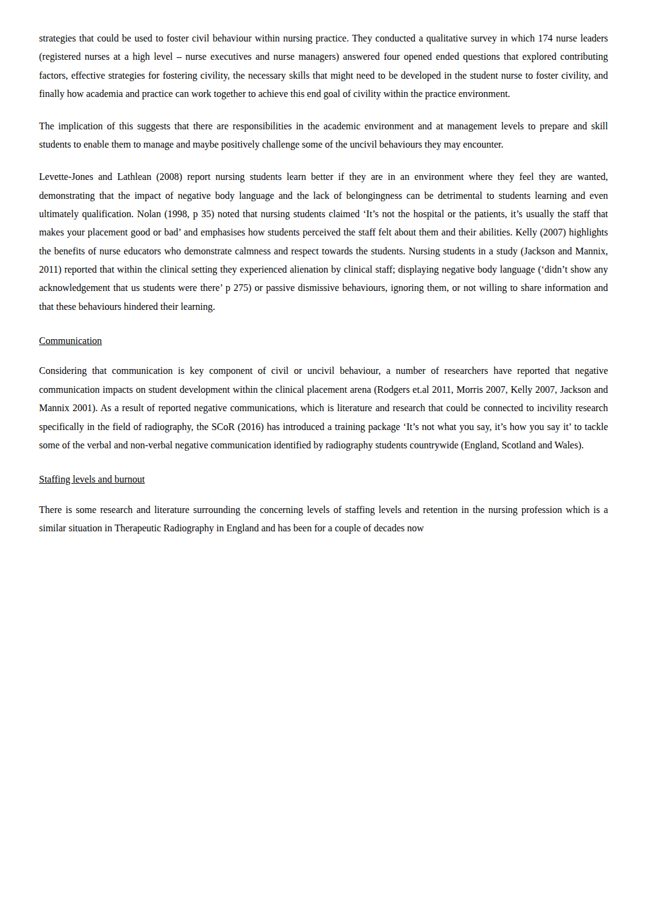strategies that could be used to foster civil behaviour within nursing practice. They conducted a qualitative survey in which 174 nurse leaders (registered nurses at a high level – nurse executives and nurse managers) answered four opened ended questions that explored contributing factors, effective strategies for fostering civility, the necessary skills that might need to be developed in the student nurse to foster civility, and finally how academia and practice can work together to achieve this end goal of civility within the practice environment.
The implication of this suggests that there are responsibilities in the academic environment and at management levels to prepare and skill students to enable them to manage and maybe positively challenge some of the uncivil behaviours they may encounter.
Levette-Jones and Lathlean (2008) report nursing students learn better if they are in an environment where they feel they are wanted, demonstrating that the impact of negative body language and the lack of belongingness can be detrimental to students learning and even ultimately qualification. Nolan (1998, p 35) noted that nursing students claimed ‘It’s not the hospital or the patients, it’s usually the staff that makes your placement good or bad’ and emphasises how students perceived the staff felt about them and their abilities. Kelly (2007) highlights the benefits of nurse educators who demonstrate calmness and respect towards the students. Nursing students in a study (Jackson and Mannix, 2011) reported that within the clinical setting they experienced alienation by clinical staff; displaying negative body language (‘didn’t show any acknowledgement that us students were there’ p 275) or passive dismissive behaviours, ignoring them, or not willing to share information and that these behaviours hindered their learning.
Communication
Considering that communication is key component of civil or uncivil behaviour, a number of researchers have reported that negative communication impacts on student development within the clinical placement arena (Rodgers et.al 2011, Morris 2007, Kelly 2007, Jackson and Mannix 2001). As a result of reported negative communications, which is literature and research that could be connected to incivility research specifically in the field of radiography, the SCoR (2016) has introduced a training package ‘It’s not what you say, it’s how you say it’ to tackle some of the verbal and non-verbal negative communication identified by radiography students countrywide (England, Scotland and Wales).
Staffing levels and burnout
There is some research and literature surrounding the concerning levels of staffing levels and retention in the nursing profession which is a similar situation in Therapeutic Radiography in England and has been for a couple of decades now